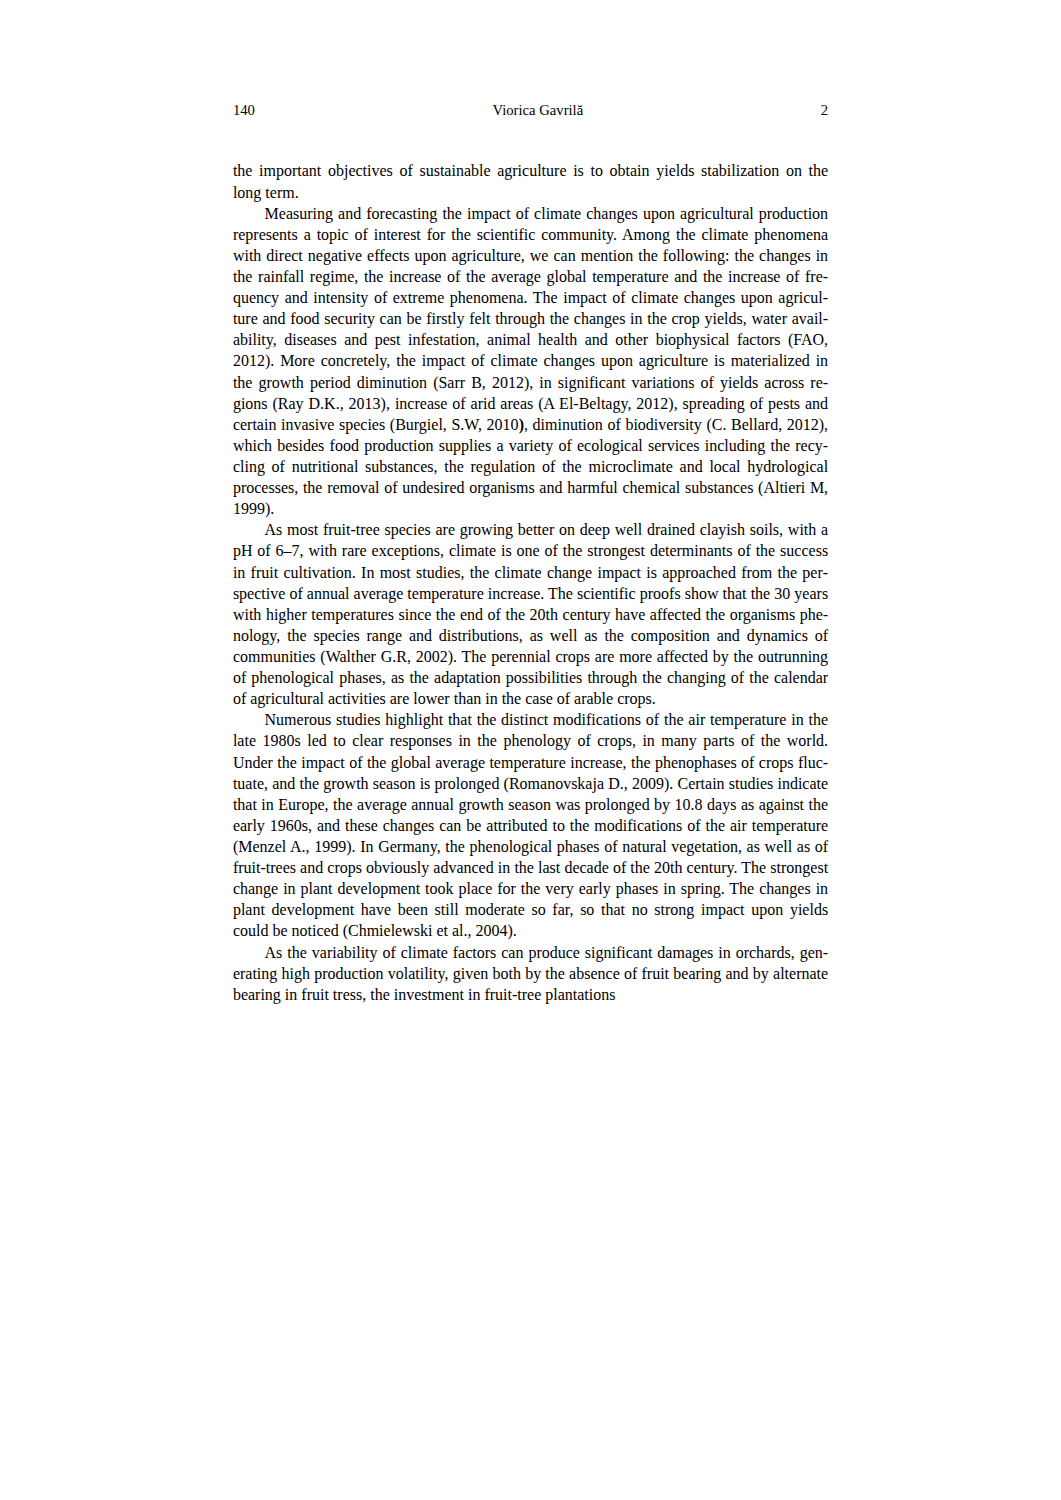140 Viorica Gavrilă 2
the important objectives of sustainable agriculture is to obtain yields stabilization on the long term.
Measuring and forecasting the impact of climate changes upon agricultural production represents a topic of interest for the scientific community. Among the climate phenomena with direct negative effects upon agriculture, we can mention the following: the changes in the rainfall regime, the increase of the average global temperature and the increase of frequency and intensity of extreme phenomena. The impact of climate changes upon agriculture and food security can be firstly felt through the changes in the crop yields, water availability, diseases and pest infestation, animal health and other biophysical factors (FAO, 2012). More concretely, the impact of climate changes upon agriculture is materialized in the growth period diminution (Sarr B, 2012), in significant variations of yields across regions (Ray D.K., 2013), increase of arid areas (A El-Beltagy, 2012), spreading of pests and certain invasive species (Burgiel, S.W, 2010), diminution of biodiversity (C. Bellard, 2012), which besides food production supplies a variety of ecological services including the recycling of nutritional substances, the regulation of the microclimate and local hydrological processes, the removal of undesired organisms and harmful chemical substances (Altieri M, 1999).
As most fruit-tree species are growing better on deep well drained clayish soils, with a pH of 6–7, with rare exceptions, climate is one of the strongest determinants of the success in fruit cultivation. In most studies, the climate change impact is approached from the perspective of annual average temperature increase. The scientific proofs show that the 30 years with higher temperatures since the end of the 20th century have affected the organisms phenology, the species range and distributions, as well as the composition and dynamics of communities (Walther G.R, 2002). The perennial crops are more affected by the outrunning of phenological phases, as the adaptation possibilities through the changing of the calendar of agricultural activities are lower than in the case of arable crops.
Numerous studies highlight that the distinct modifications of the air temperature in the late 1980s led to clear responses in the phenology of crops, in many parts of the world. Under the impact of the global average temperature increase, the phenophases of crops fluctuate, and the growth season is prolonged (Romanovskaja D., 2009). Certain studies indicate that in Europe, the average annual growth season was prolonged by 10.8 days as against the early 1960s, and these changes can be attributed to the modifications of the air temperature (Menzel A., 1999). In Germany, the phenological phases of natural vegetation, as well as of fruit-trees and crops obviously advanced in the last decade of the 20th century. The strongest change in plant development took place for the very early phases in spring. The changes in plant development have been still moderate so far, so that no strong impact upon yields could be noticed (Chmielewski et al., 2004).
As the variability of climate factors can produce significant damages in orchards, generating high production volatility, given both by the absence of fruit bearing and by alternate bearing in fruit tress, the investment in fruit-tree plantations